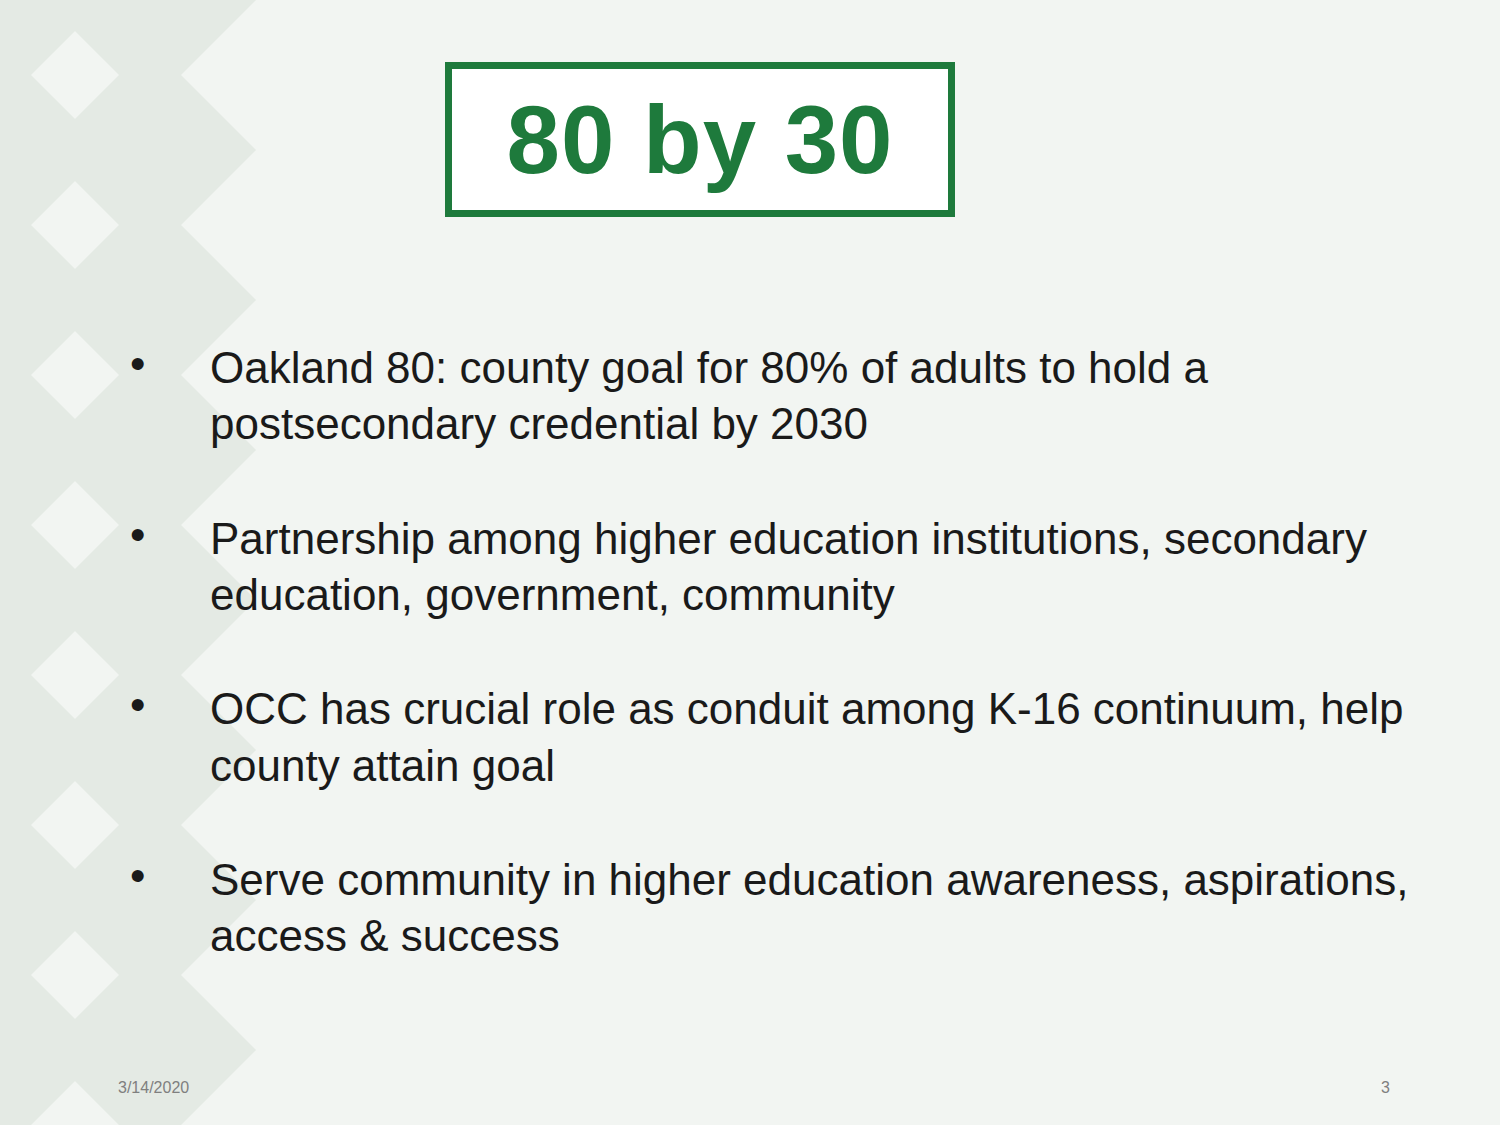80 by 30
Oakland 80: county goal for 80% of adults to hold a postsecondary credential by 2030
Partnership among higher education institutions, secondary education, government, community
OCC has crucial role as conduit among K-16 continuum, help county attain goal
Serve community in higher education awareness, aspirations, access & success
3/14/2020
3